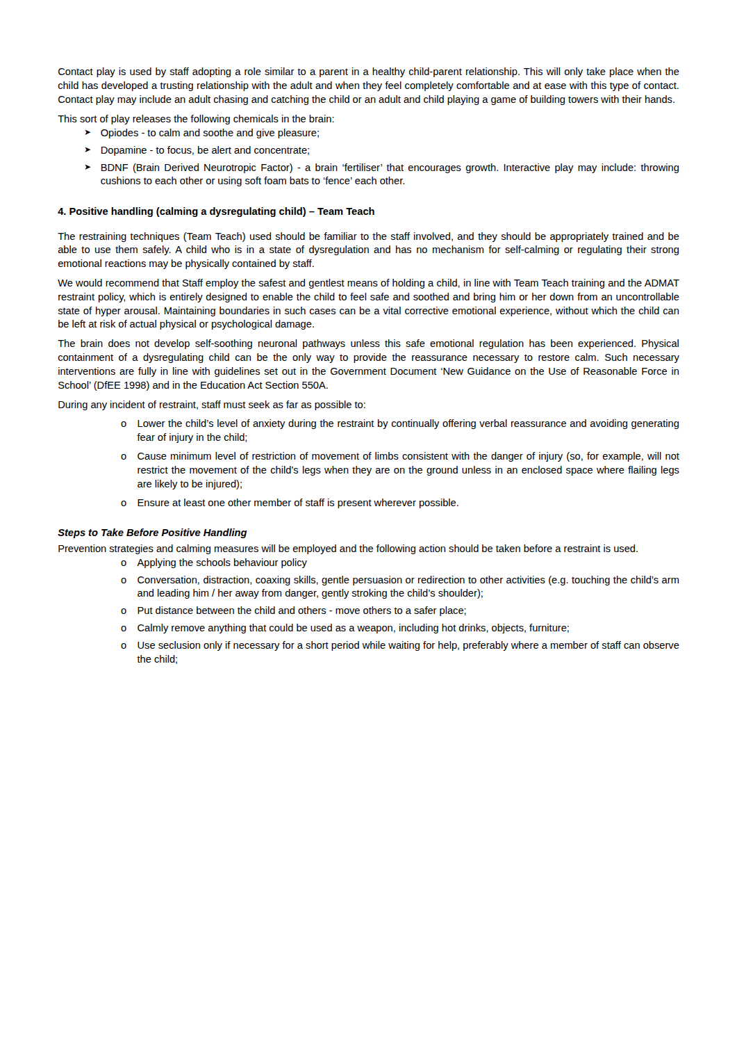Contact play is used by staff adopting a role similar to a parent in a healthy child-parent relationship. This will only take place when the child has developed a trusting relationship with the adult and when they feel completely comfortable and at ease with this type of contact. Contact play may include an adult chasing and catching the child or an adult and child playing a game of building towers with their hands.
This sort of play releases the following chemicals in the brain:
Opiodes - to calm and soothe and give pleasure;
Dopamine - to focus, be alert and concentrate;
BDNF (Brain Derived Neurotropic Factor) - a brain ‘fertiliser’ that encourages growth. Interactive play may include: throwing cushions to each other or using soft foam bats to ‘fence’ each other.
4. Positive handling (calming a dysregulating child) – Team Teach
The restraining techniques (Team Teach) used should be familiar to the staff involved, and they should be appropriately trained and be able to use them safely. A child who is in a state of dysregulation and has no mechanism for self-calming or regulating their strong emotional reactions may be physically contained by staff.
We would recommend that Staff employ the safest and gentlest means of holding a child, in line with Team Teach training and the ADMAT restraint policy, which is entirely designed to enable the child to feel safe and soothed and bring him or her down from an uncontrollable state of hyper arousal. Maintaining boundaries in such cases can be a vital corrective emotional experience, without which the child can be left at risk of actual physical or psychological damage.
The brain does not develop self-soothing neuronal pathways unless this safe emotional regulation has been experienced. Physical containment of a dysregulating child can be the only way to provide the reassurance necessary to restore calm. Such necessary interventions are fully in line with guidelines set out in the Government Document ‘New Guidance on the Use of Reasonable Force in School’ (DfEE 1998) and in the Education Act Section 550A.
During any incident of restraint, staff must seek as far as possible to:
Lower the child’s level of anxiety during the restraint by continually offering verbal reassurance and avoiding generating fear of injury in the child;
Cause minimum level of restriction of movement of limbs consistent with the danger of injury (so, for example, will not restrict the movement of the child’s legs when they are on the ground unless in an enclosed space where flailing legs are likely to be injured);
Ensure at least one other member of staff is present wherever possible.
Steps to Take Before Positive Handling
Prevention strategies and calming measures will be employed and the following action should be taken before a restraint is used.
Applying the schools behaviour policy
Conversation, distraction, coaxing skills, gentle persuasion or redirection to other activities (e.g. touching the child’s arm and leading him / her away from danger, gently stroking the child’s shoulder);
Put distance between the child and others - move others to a safer place;
Calmly remove anything that could be used as a weapon, including hot drinks, objects, furniture;
Use seclusion only if necessary for a short period while waiting for help, preferably where a member of staff can observe the child;